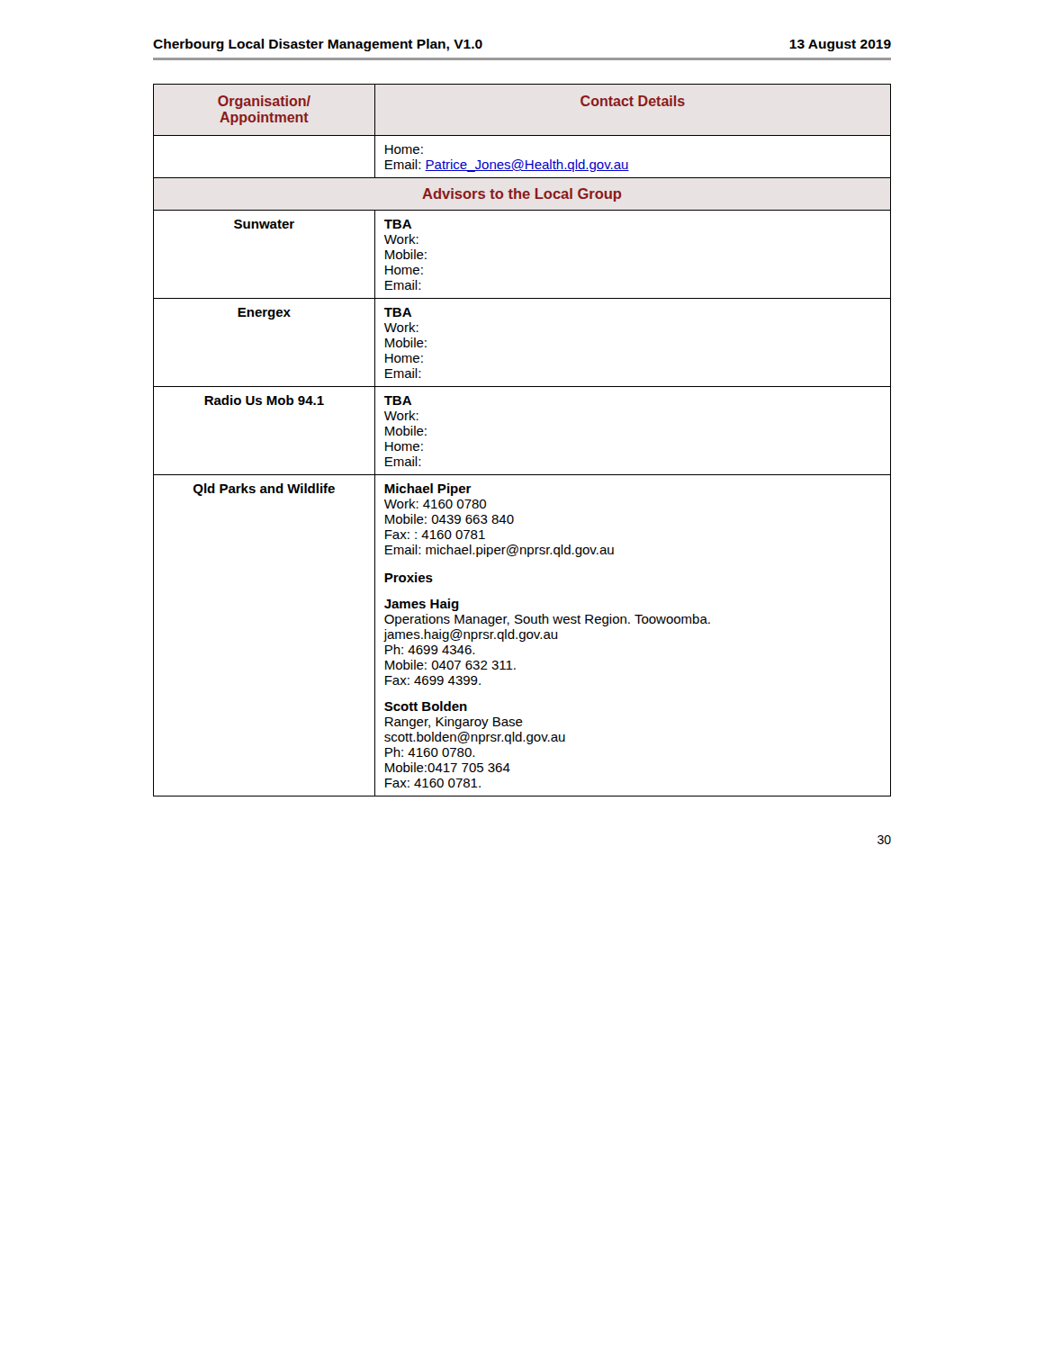Cherbourg Local Disaster Management Plan, V1.0 13 August 2019
| Organisation/ Appointment | Contact Details |
| --- | --- |
| | Home: Email: Patrice_Jones@Health.qld.gov.au |
| Advisors to the Local Group |
| Sunwater | TBA Work: Mobile: Home: Email: |
| Energex | TBA Work: Mobile: Home: Email: |
| Radio Us Mob 94.1 | TBA Work: Mobile: Home: Email: |
| Qld Parks and Wildlife | Michael Piper Work: 4160 0780 Mobile: 0439 663 840 Fax: : 4160 0781 Email: michael.piper@nprsr.qld.gov.au Proxies James Haig Operations Manager, South west Region. Toowoomba. james.haig@nprsr.qld.gov.au Ph: 4699 4346. Mobile: 0407 632 311. Fax: 4699 4399. Scott Bolden Ranger, Kingaroy Base scott.bolden@nprsr.qld.gov.au Ph: 4160 0780. Mobile:0417 705 364 Fax: 4160 0781. |
30